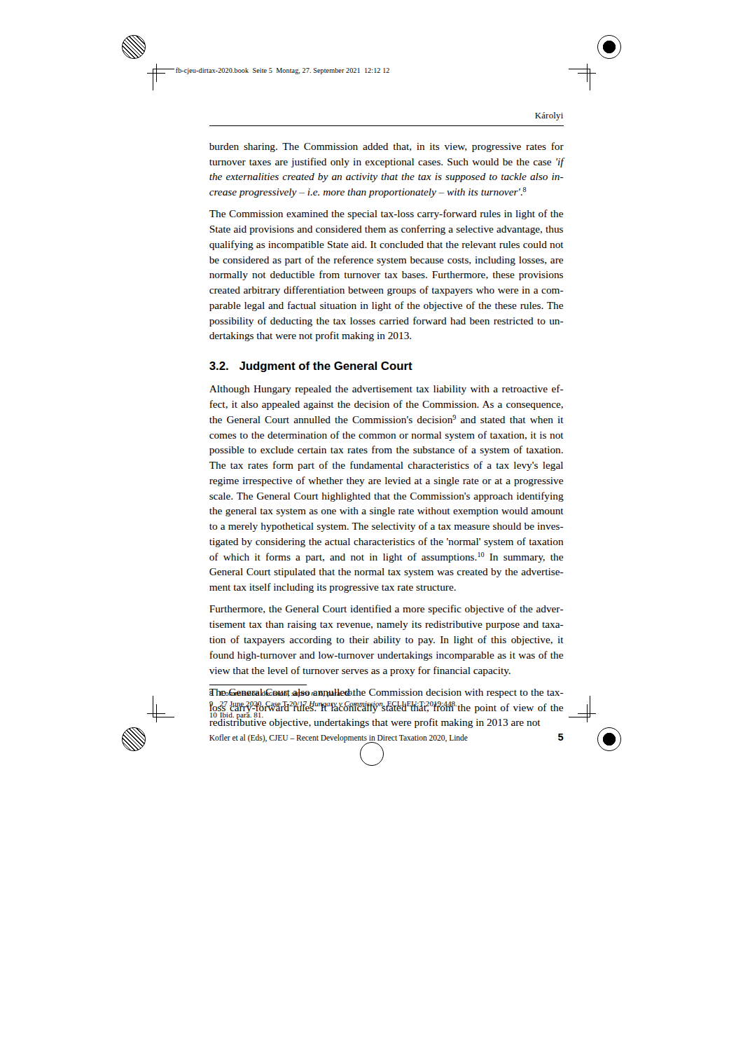fb-cjeu-dirtax-2020.book Seite 5 Montag, 27. September 2021 12:12 12
Károlyi
burden sharing. The Commission added that, in its view, progressive rates for turnover taxes are justified only in exceptional cases. Such would be the case 'if the externalities created by an activity that the tax is supposed to tackle also increase progressively – i.e. more than proportionately – with its turnover'.8
The Commission examined the special tax-loss carry-forward rules in light of the State aid provisions and considered them as conferring a selective advantage, thus qualifying as incompatible State aid. It concluded that the relevant rules could not be considered as part of the reference system because costs, including losses, are normally not deductible from turnover tax bases. Furthermore, these provisions created arbitrary differentiation between groups of taxpayers who were in a comparable legal and factual situation in light of the objective of the these rules. The possibility of deducting the tax losses carried forward had been restricted to undertakings that were not profit making in 2013.
3.2. Judgment of the General Court
Although Hungary repealed the advertisement tax liability with a retroactive effect, it also appealed against the decision of the Commission. As a consequence, the General Court annulled the Commission's decision9 and stated that when it comes to the determination of the common or normal system of taxation, it is not possible to exclude certain tax rates from the substance of a system of taxation. The tax rates form part of the fundamental characteristics of a tax levy's legal regime irrespective of whether they are levied at a single rate or at a progressive scale. The General Court highlighted that the Commission's approach identifying the general tax system as one with a single rate without exemption would amount to a merely hypothetical system. The selectivity of a tax measure should be investigated by considering the actual characteristics of the 'normal' system of taxation of which it forms a part, and not in light of assumptions.10 In summary, the General Court stipulated that the normal tax system was created by the advertisement tax itself including its progressive tax rate structure.
Furthermore, the General Court identified a more specific objective of the advertisement tax than raising tax revenue, namely its redistributive purpose and taxation of taxpayers according to their ability to pay. In light of this objective, it found high-turnover and low-turnover undertakings incomparable as it was of the view that the level of turnover serves as a proxy for financial capacity.
The General Court also annulled the Commission decision with respect to the tax-loss carry-forward rules. It laconically stated that, from the point of view of the redistributive objective, undertakings that were profit making in 2013 are not
8 Commission decision, supra n. 6, para. 69.
927 June 2020, Case T-20/17 Hungary v Commission, ECLI:EU:T:2019:448.
10 Ibid. para. 81.
Kofler et al (Eds), CJEU – Recent Developments in Direct Taxation 2020, Linde 5